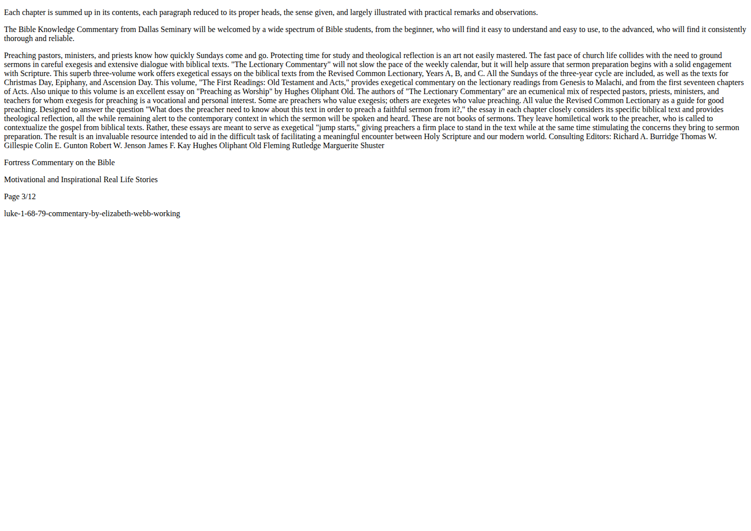Each chapter is summed up in its contents, each paragraph reduced to its proper heads, the sense given, and largely illustrated with practical remarks and observations.
The Bible Knowledge Commentary from Dallas Seminary will be welcomed by a wide spectrum of Bible students, from the beginner, who will find it easy to understand and easy to use, to the advanced, who will find it consistently thorough and reliable.
Preaching pastors, ministers, and priests know how quickly Sundays come and go. Protecting time for study and theological reflection is an art not easily mastered. The fast pace of church life collides with the need to ground sermons in careful exegesis and extensive dialogue with biblical texts. "The Lectionary Commentary" will not slow the pace of the weekly calendar, but it will help assure that sermon preparation begins with a solid engagement with Scripture. This superb three-volume work offers exegetical essays on the biblical texts from the Revised Common Lectionary, Years A, B, and C. All the Sundays of the three-year cycle are included, as well as the texts for Christmas Day, Epiphany, and Ascension Day. This volume, "The First Readings: Old Testament and Acts," provides exegetical commentary on the lectionary readings from Genesis to Malachi, and from the first seventeen chapters of Acts. Also unique to this volume is an excellent essay on "Preaching as Worship" by Hughes Oliphant Old. The authors of "The Lectionary Commentary" are an ecumenical mix of respected pastors, priests, ministers, and teachers for whom exegesis for preaching is a vocational and personal interest. Some are preachers who value exegesis; others are exegetes who value preaching. All value the Revised Common Lectionary as a guide for good preaching. Designed to answer the question "What does the preacher need to know about this text in order to preach a faithful sermon from it?," the essay in each chapter closely considers its specific biblical text and provides theological reflection, all the while remaining alert to the contemporary context in which the sermon will be spoken and heard. These are not books of sermons. They leave homiletical work to the preacher, who is called to contextualize the gospel from biblical texts. Rather, these essays are meant to serve as exegetical "jump starts," giving preachers a firm place to stand in the text while at the same time stimulating the concerns they bring to sermon preparation. The result is an invaluable resource intended to aid in the difficult task of facilitating a meaningful encounter between Holy Scripture and our modern world. Consulting Editors: Richard A. Burridge Thomas W. Gillespie Colin E. Gunton Robert W. Jenson James F. Kay Hughes Oliphant Old Fleming Rutledge Marguerite Shuster
Fortress Commentary on the Bible
Motivational and Inspirational Real Life Stories
Page 3/12
luke-1-68-79-commentary-by-elizabeth-webb-working